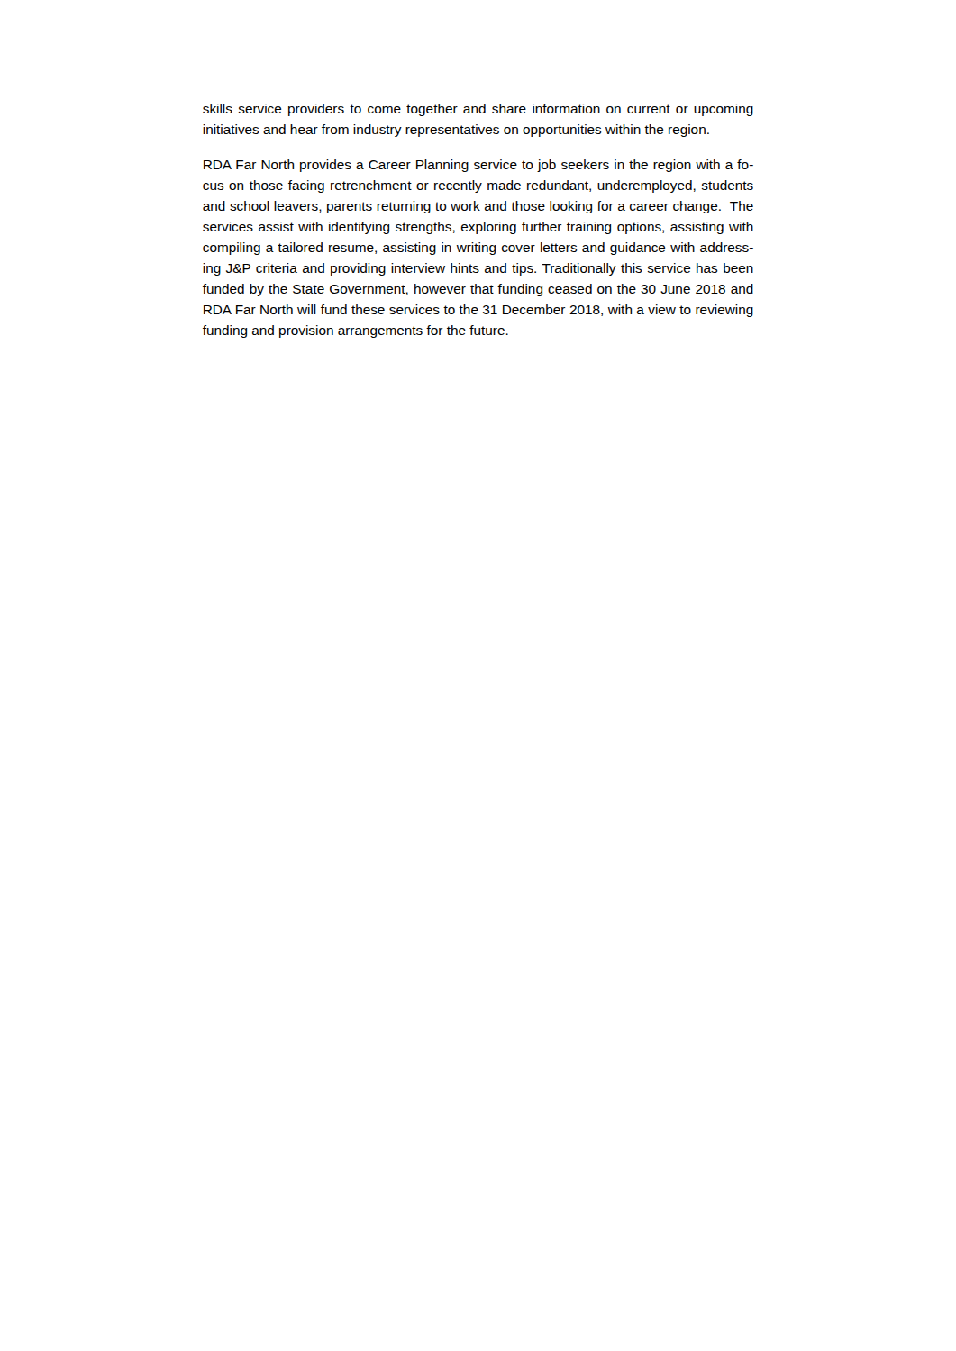skills service providers to come together and share information on current or upcoming initiatives and hear from industry representatives on opportunities within the region.
RDA Far North provides a Career Planning service to job seekers in the region with a focus on those facing retrenchment or recently made redundant, underemployed, students and school leavers, parents returning to work and those looking for a career change. The services assist with identifying strengths, exploring further training options, assisting with compiling a tailored resume, assisting in writing cover letters and guidance with addressing J&P criteria and providing interview hints and tips. Traditionally this service has been funded by the State Government, however that funding ceased on the 30 June 2018 and RDA Far North will fund these services to the 31 December 2018, with a view to reviewing funding and provision arrangements for the future.